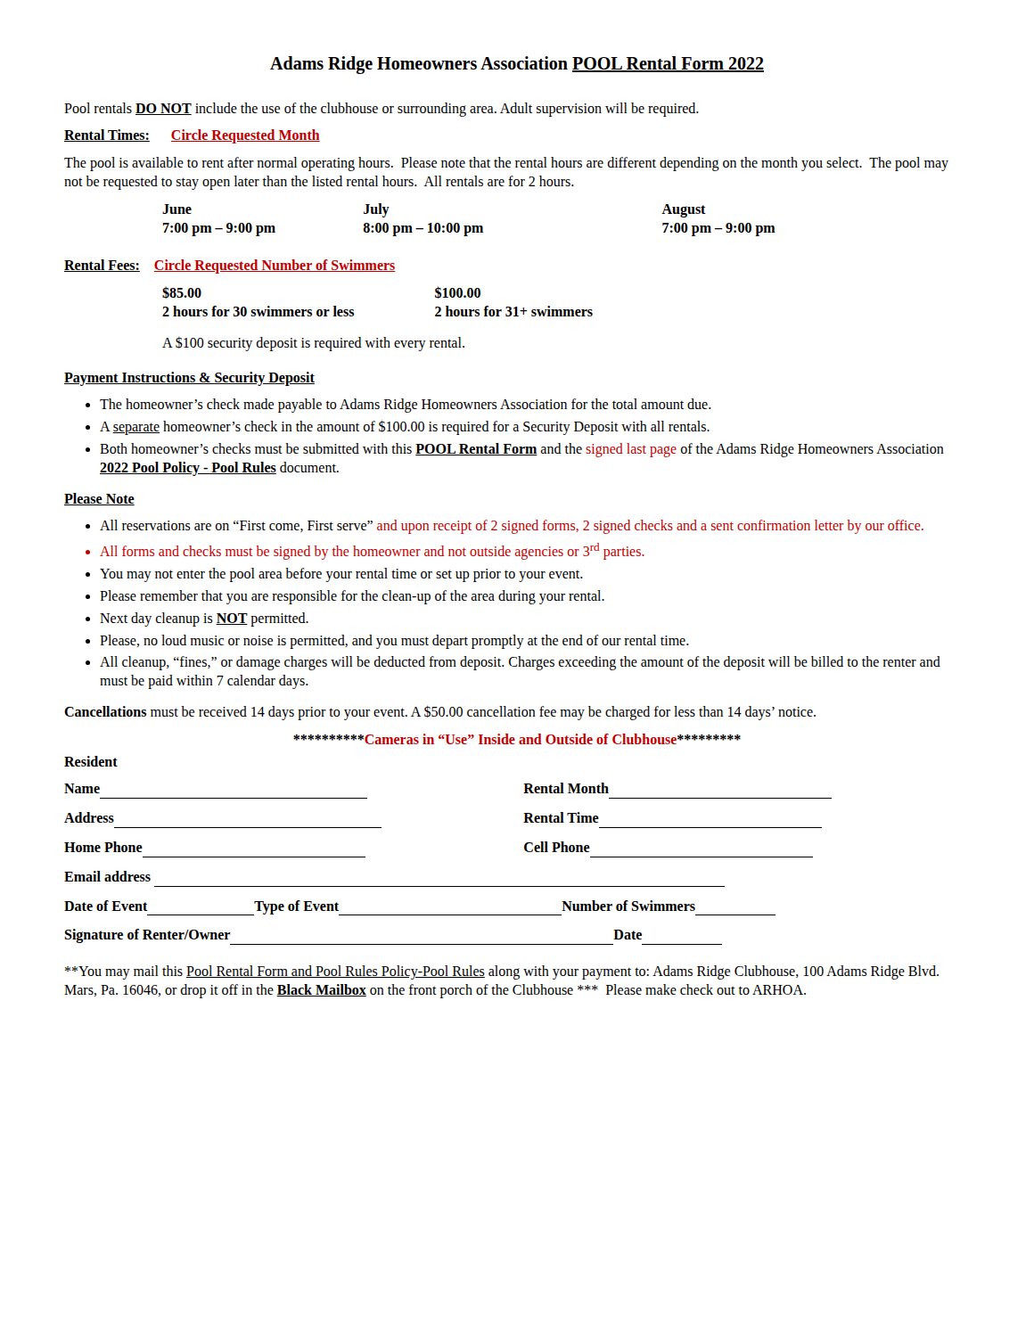Adams Ridge Homeowners Association POOL Rental Form 2022
Pool rentals DO NOT include the use of the clubhouse or surrounding area. Adult supervision will be required.
Rental Times: Circle Requested Month
The pool is available to rent after normal operating hours. Please note that the rental hours are different depending on the month you select. The pool may not be requested to stay open later than the listed rental hours. All rentals are for 2 hours.
| June | July | August |
| 7:00 pm – 9:00 pm | 8:00 pm – 10:00 pm | 7:00 pm – 9:00 pm |
Rental Fees: Circle Requested Number of Swimmers
| $85.00 | $100.00 |
| 2 hours for 30 swimmers or less | 2 hours for 31+ swimmers |
A $100 security deposit is required with every rental.
Payment Instructions & Security Deposit
The homeowner’s check made payable to Adams Ridge Homeowners Association for the total amount due.
A separate homeowner’s check in the amount of $100.00 is required for a Security Deposit with all rentals.
Both homeowner’s checks must be submitted with this POOL Rental Form and the signed last page of the Adams Ridge Homeowners Association 2022 Pool Policy - Pool Rules document.
Please Note
All reservations are on “First come, First serve” and upon receipt of 2 signed forms, 2 signed checks and a sent confirmation letter by our office.
All forms and checks must be signed by the homeowner and not outside agencies or 3rd parties.
You may not enter the pool area before your rental time or set up prior to your event.
Please remember that you are responsible for the clean-up of the area during your rental.
Next day cleanup is NOT permitted.
Please, no loud music or noise is permitted, and you must depart promptly at the end of our rental time.
All cleanup, “fines,” or damage charges will be deducted from deposit. Charges exceeding the amount of the deposit will be billed to the renter and must be paid within 7 calendar days.
Cancellations must be received 14 days prior to your event. A $50.00 cancellation fee may be charged for less than 14 days’ notice.
**********Cameras in “Use” Inside and Outside of Clubhouse*********
Resident
| Name | Rental Month |
| Address | Rental Time |
| Home Phone | Cell Phone |
| Email address |
| Date of Event Type of Event Number of Swimmers |
| Signature of Renter/Owner Date |
**You may mail this Pool Rental Form and Pool Rules Policy-Pool Rules along with your payment to: Adams Ridge Clubhouse, 100 Adams Ridge Blvd. Mars, Pa. 16046, or drop it off in the Black Mailbox on the front porch of the Clubhouse *** Please make check out to ARHOA.